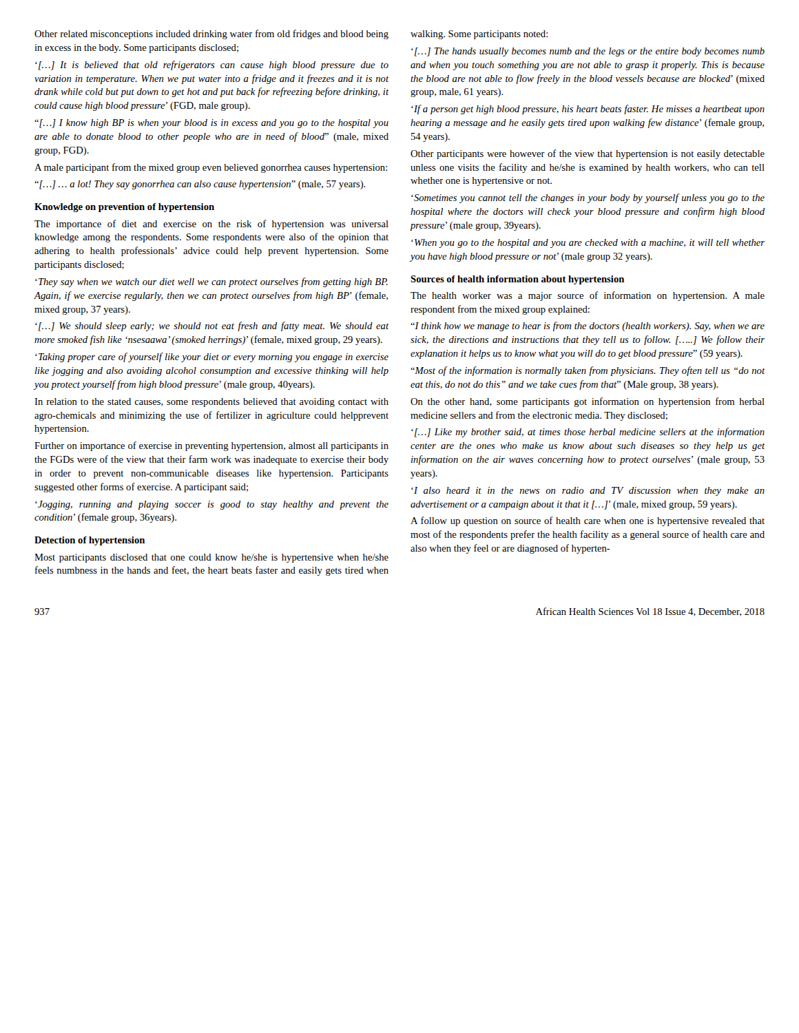Other related misconceptions included drinking water from old fridges and blood being in excess in the body. Some participants disclosed;
‘[…] It is believed that old refrigerators can cause high blood pressure due to variation in temperature. When we put water into a fridge and it freezes and it is not drank while cold but put down to get hot and put back for refreezing before drinking, it could cause high blood pressure’ (FGD, male group).
“[…] I know high BP is when your blood is in excess and you go to the hospital you are able to donate blood to other people who are in need of blood” (male, mixed group, FGD).
A male participant from the mixed group even believed gonorrhea causes hypertension:
“[…] … a lot! They say gonorrhea can also cause hypertension” (male, 57 years).
Knowledge on prevention of hypertension
The importance of diet and exercise on the risk of hypertension was universal knowledge among the respondents. Some respondents were also of the opinion that adhering to health professionals’ advice could help prevent hypertension. Some participants disclosed;
‘They say when we watch our diet well we can protect ourselves from getting high BP. Again, if we exercise regularly, then we can protect ourselves from high BP’ (female, mixed group, 37 years).
‘[…] We should sleep early; we should not eat fresh and fatty meat. We should eat more smoked fish like ‘nsesaawa’ (smoked herrings)’ (female, mixed group, 29 years).
‘Taking proper care of yourself like your diet or every morning you engage in exercise like jogging and also avoiding alcohol consumption and excessive thinking will help you protect yourself from high blood pressure’ (male group, 40years).
In relation to the stated causes, some respondents believed that avoiding contact with agro-chemicals and minimizing the use of fertilizer in agriculture could helpprevent hypertension.
Further on importance of exercise in preventing hypertension, almost all participants in the FGDs were of the view that their farm work was inadequate to exercise their body in order to prevent non-communicable diseases like hypertension. Participants suggested other forms of exercise. A participant said;
‘Jogging, running and playing soccer is good to stay healthy and prevent the condition’ (female group, 36years).
Detection of hypertension
Most participants disclosed that one could know he/she is hypertensive when he/she feels numbness in the hands and feet, the heart beats faster and easily gets tired when walking. Some participants noted:
‘[…] The hands usually becomes numb and the legs or the entire body becomes numb and when you touch something you are not able to grasp it properly. This is because the blood are not able to flow freely in the blood vessels because are blocked’ (mixed group, male, 61 years).
‘If a person get high blood pressure, his heart beats faster. He misses a heartbeat upon hearing a message and he easily gets tired upon walking few distance’ (female group, 54 years).
Other participants were however of the view that hypertension is not easily detectable unless one visits the facility and he/she is examined by health workers, who can tell whether one is hypertensive or not.
‘Sometimes you cannot tell the changes in your body by yourself unless you go to the hospital where the doctors will check your blood pressure and confirm high blood pressure’ (male group, 39years).
‘When you go to the hospital and you are checked with a machine, it will tell whether you have high blood pressure or not’ (male group 32 years).
Sources of health information about hypertension
The health worker was a major source of information on hypertension. A male respondent from the mixed group explained:
“I think how we manage to hear is from the doctors (health workers). Say, when we are sick, the directions and instructions that they tell us to follow. […..] We follow their explanation it helps us to know what you will do to get blood pressure” (59 years).
“Most of the information is normally taken from physicians. They often tell us “do not eat this, do not do this” and we take cues from that” (Male group, 38 years).
On the other hand, some participants got information on hypertension from herbal medicine sellers and from the electronic media. They disclosed;
‘[…] Like my brother said, at times those herbal medicine sellers at the information center are the ones who make us know about such diseases so they help us get information on the air waves concerning how to protect ourselves’ (male group, 53 years).
‘I also heard it in the news on radio and TV discussion when they make an advertisement or a campaign about it that it […]’ (male, mixed group, 59 years).
A follow up question on source of health care when one is hypertensive revealed that most of the respondents prefer the health facility as a general source of health care and also when they feel or are diagnosed of hyperten-
937 African Health Sciences Vol 18 Issue 4, December, 2018